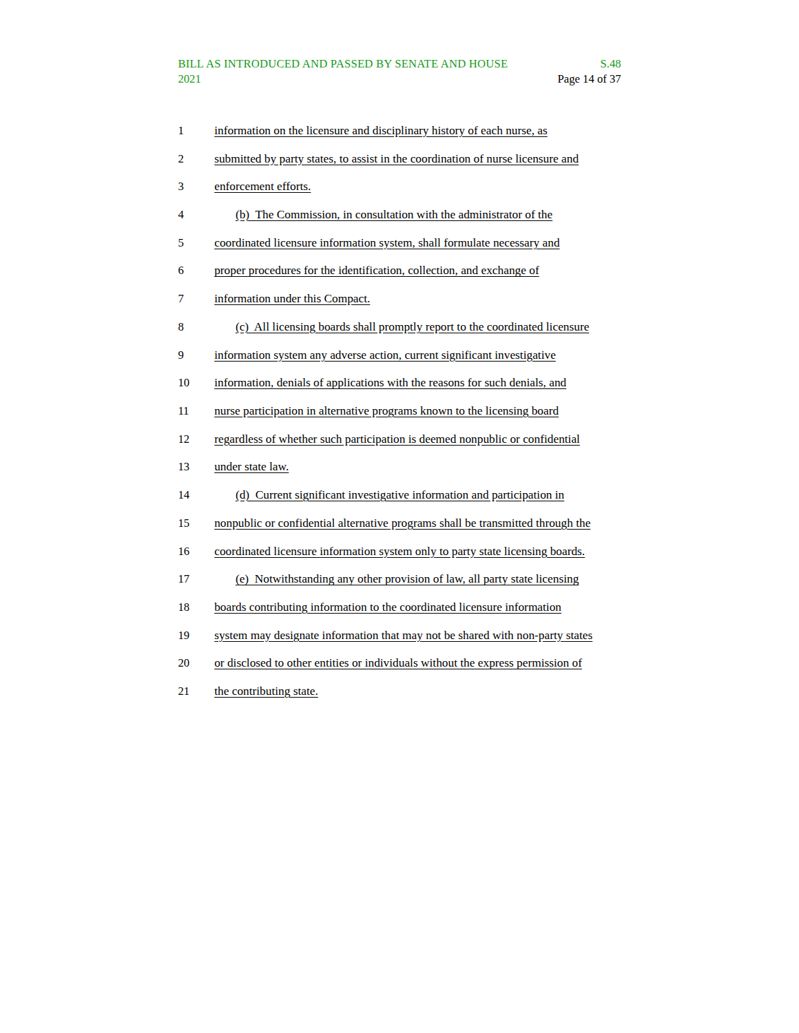BILL AS INTRODUCED AND PASSED BY SENATE AND HOUSE
2021
S.48
Page 14 of 37
| 1 | information on the licensure and disciplinary history of each nurse, as |
| 2 | submitted by party states, to assist in the coordination of nurse licensure and |
| 3 | enforcement efforts. |
| 4 | (b) The Commission, in consultation with the administrator of the |
| 5 | coordinated licensure information system, shall formulate necessary and |
| 6 | proper procedures for the identification, collection, and exchange of |
| 7 | information under this Compact. |
| 8 | (c) All licensing boards shall promptly report to the coordinated licensure |
| 9 | information system any adverse action, current significant investigative |
| 10 | information, denials of applications with the reasons for such denials, and |
| 11 | nurse participation in alternative programs known to the licensing board |
| 12 | regardless of whether such participation is deemed nonpublic or confidential |
| 13 | under state law. |
| 14 | (d) Current significant investigative information and participation in |
| 15 | nonpublic or confidential alternative programs shall be transmitted through the |
| 16 | coordinated licensure information system only to party state licensing boards. |
| 17 | (e) Notwithstanding any other provision of law, all party state licensing |
| 18 | boards contributing information to the coordinated licensure information |
| 19 | system may designate information that may not be shared with non-party states |
| 20 | or disclosed to other entities or individuals without the express permission of |
| 21 | the contributing state. |